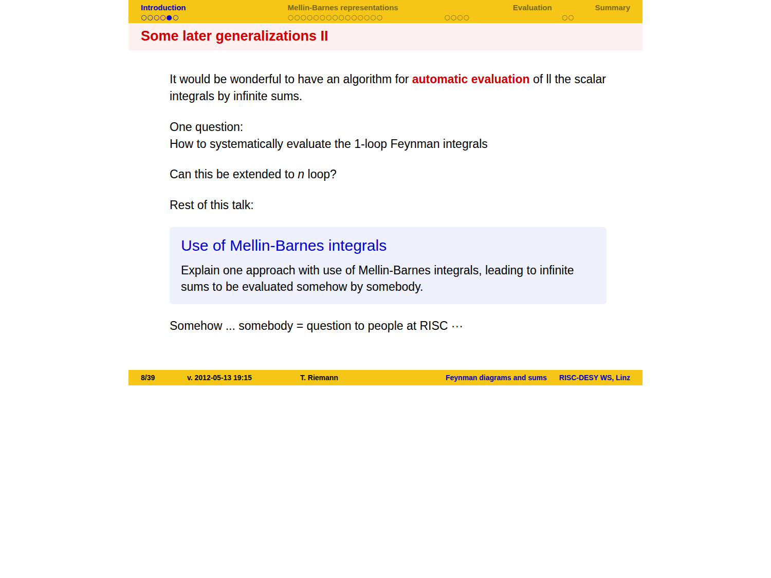Introduction
○○○○●○
Mellin-Barnes representations
○○○○○○○○○○○○○○○
Evaluation
○○○○
Summary
○○
Some later generalizations II
It would be wonderful to have an algorithm for automatic evaluation of ll the scalar integrals by infinite sums.
One question:
How to systematically evaluate the 1-loop Feynman integrals
Can this be extended to n loop?
Rest of this talk:
Use of Mellin-Barnes integrals
Explain one approach with use of Mellin-Barnes integrals, leading to infinite sums to be evaluated somehow by somebody.
Somehow ... somebody = question to people at RISC ···
8/39
v. 2012-05-13 19:15
T. Riemann
Feynman diagrams and sums
RISC-DESY WS, Linz